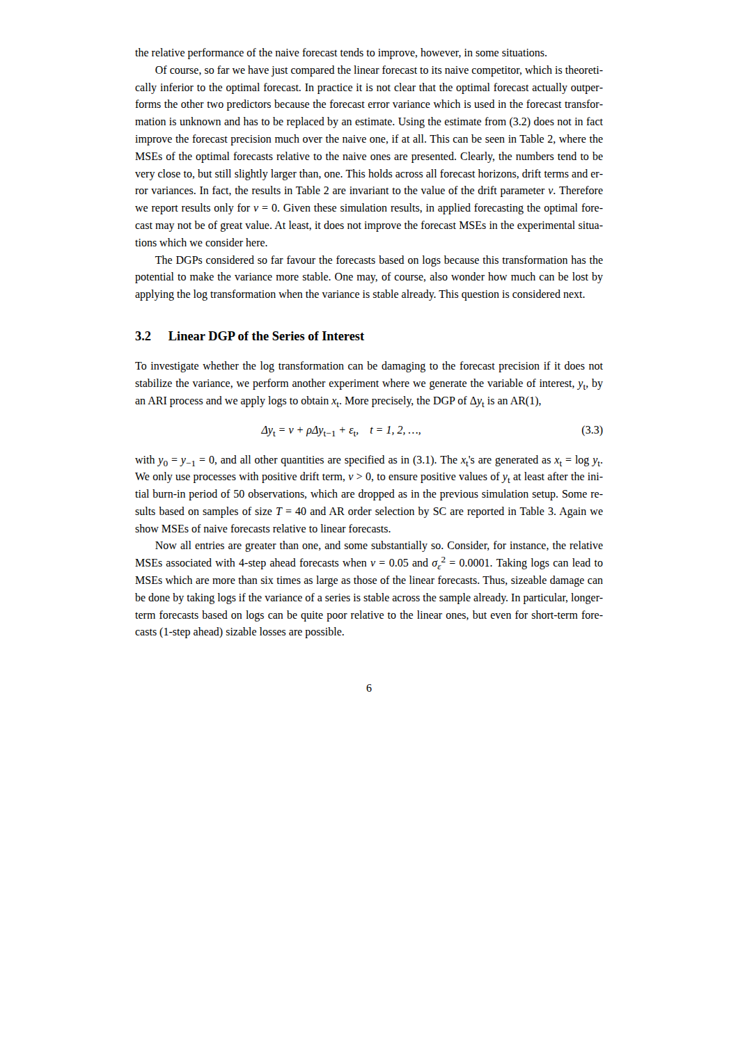the relative performance of the naive forecast tends to improve, however, in some situations.
Of course, so far we have just compared the linear forecast to its naive competitor, which is theoretically inferior to the optimal forecast. In practice it is not clear that the optimal forecast actually outperforms the other two predictors because the forecast error variance which is used in the forecast transformation is unknown and has to be replaced by an estimate. Using the estimate from (3.2) does not in fact improve the forecast precision much over the naive one, if at all. This can be seen in Table 2, where the MSEs of the optimal forecasts relative to the naive ones are presented. Clearly, the numbers tend to be very close to, but still slightly larger than, one. This holds across all forecast horizons, drift terms and error variances. In fact, the results in Table 2 are invariant to the value of the drift parameter ν. Therefore we report results only for ν = 0. Given these simulation results, in applied forecasting the optimal forecast may not be of great value. At least, it does not improve the forecast MSEs in the experimental situations which we consider here.
The DGPs considered so far favour the forecasts based on logs because this transformation has the potential to make the variance more stable. One may, of course, also wonder how much can be lost by applying the log transformation when the variance is stable already. This question is considered next.
3.2 Linear DGP of the Series of Interest
To investigate whether the log transformation can be damaging to the forecast precision if it does not stabilize the variance, we perform another experiment where we generate the variable of interest, yt, by an ARI process and we apply logs to obtain xt. More precisely, the DGP of Δyt is an AR(1),
Δyt = ν + ρΔyt−1 + εt, t = 1, 2, …, (3.3)
with y0 = y−1 = 0, and all other quantities are specified as in (3.1). The xt's are generated as xt = log yt. We only use processes with positive drift term, ν > 0, to ensure positive values of yt at least after the initial burn-in period of 50 observations, which are dropped as in the previous simulation setup. Some results based on samples of size T = 40 and AR order selection by SC are reported in Table 3. Again we show MSEs of naive forecasts relative to linear forecasts.
Now all entries are greater than one, and some substantially so. Consider, for instance, the relative MSEs associated with 4-step ahead forecasts when ν = 0.05 and σε2 = 0.0001. Taking logs can lead to MSEs which are more than six times as large as those of the linear forecasts. Thus, sizeable damage can be done by taking logs if the variance of a series is stable across the sample already. In particular, longer-term forecasts based on logs can be quite poor relative to the linear ones, but even for short-term forecasts (1-step ahead) sizable losses are possible.
6